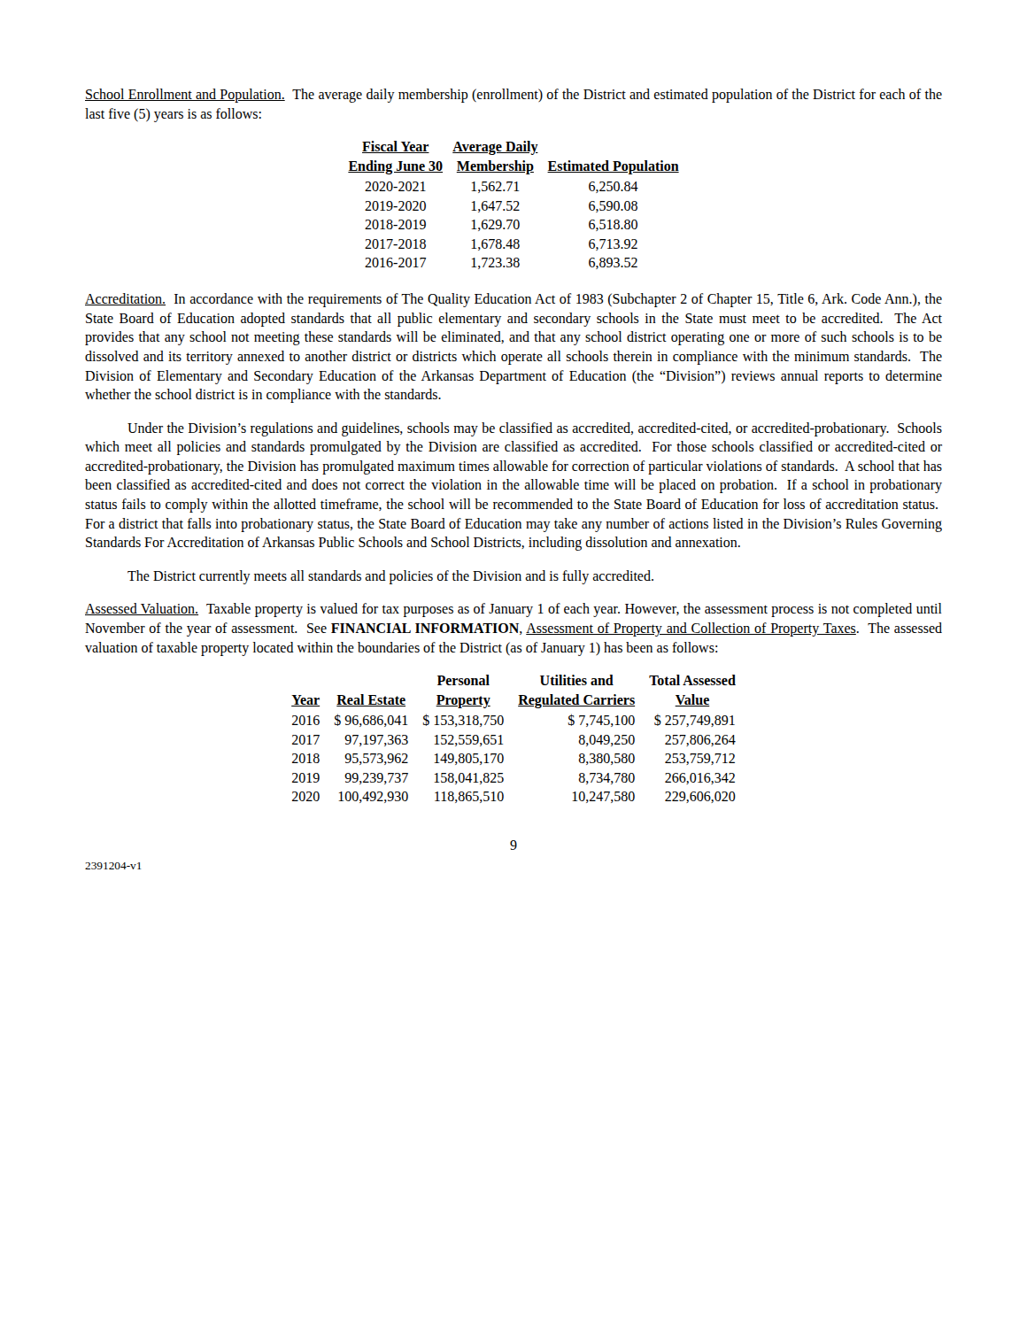School Enrollment and Population. The average daily membership (enrollment) of the District and estimated population of the District for each of the last five (5) years is as follows:
| Fiscal Year Ending June 30 | Average Daily Membership | Estimated Population |
| --- | --- | --- |
| 2020-2021 | 1,562.71 | 6,250.84 |
| 2019-2020 | 1,647.52 | 6,590.08 |
| 2018-2019 | 1,629.70 | 6,518.80 |
| 2017-2018 | 1,678.48 | 6,713.92 |
| 2016-2017 | 1,723.38 | 6,893.52 |
Accreditation. In accordance with the requirements of The Quality Education Act of 1983 (Subchapter 2 of Chapter 15, Title 6, Ark. Code Ann.), the State Board of Education adopted standards that all public elementary and secondary schools in the State must meet to be accredited. The Act provides that any school not meeting these standards will be eliminated, and that any school district operating one or more of such schools is to be dissolved and its territory annexed to another district or districts which operate all schools therein in compliance with the minimum standards. The Division of Elementary and Secondary Education of the Arkansas Department of Education (the “Division”) reviews annual reports to determine whether the school district is in compliance with the standards.
Under the Division’s regulations and guidelines, schools may be classified as accredited, accredited-cited, or accredited-probationary. Schools which meet all policies and standards promulgated by the Division are classified as accredited. For those schools classified or accredited-cited or accredited-probationary, the Division has promulgated maximum times allowable for correction of particular violations of standards. A school that has been classified as accredited-cited and does not correct the violation in the allowable time will be placed on probation. If a school in probationary status fails to comply within the allotted timeframe, the school will be recommended to the State Board of Education for loss of accreditation status. For a district that falls into probationary status, the State Board of Education may take any number of actions listed in the Division’s Rules Governing Standards For Accreditation of Arkansas Public Schools and School Districts, including dissolution and annexation.
The District currently meets all standards and policies of the Division and is fully accredited.
Assessed Valuation. Taxable property is valued for tax purposes as of January 1 of each year. However, the assessment process is not completed until November of the year of assessment. See FINANCIAL INFORMATION, Assessment of Property and Collection of Property Taxes. The assessed valuation of taxable property located within the boundaries of the District (as of January 1) has been as follows:
| Year | Real Estate | Personal Property | Utilities and Regulated Carriers | Total Assessed Value |
| --- | --- | --- | --- | --- |
| 2016 | $ 96,686,041 | $ 153,318,750 | $ 7,745,100 | $ 257,749,891 |
| 2017 | 97,197,363 | 152,559,651 | 8,049,250 | 257,806,264 |
| 2018 | 95,573,962 | 149,805,170 | 8,380,580 | 253,759,712 |
| 2019 | 99,239,737 | 158,041,825 | 8,734,780 | 266,016,342 |
| 2020 | 100,492,930 | 118,865,510 | 10,247,580 | 229,606,020 |
9
2391204-v1